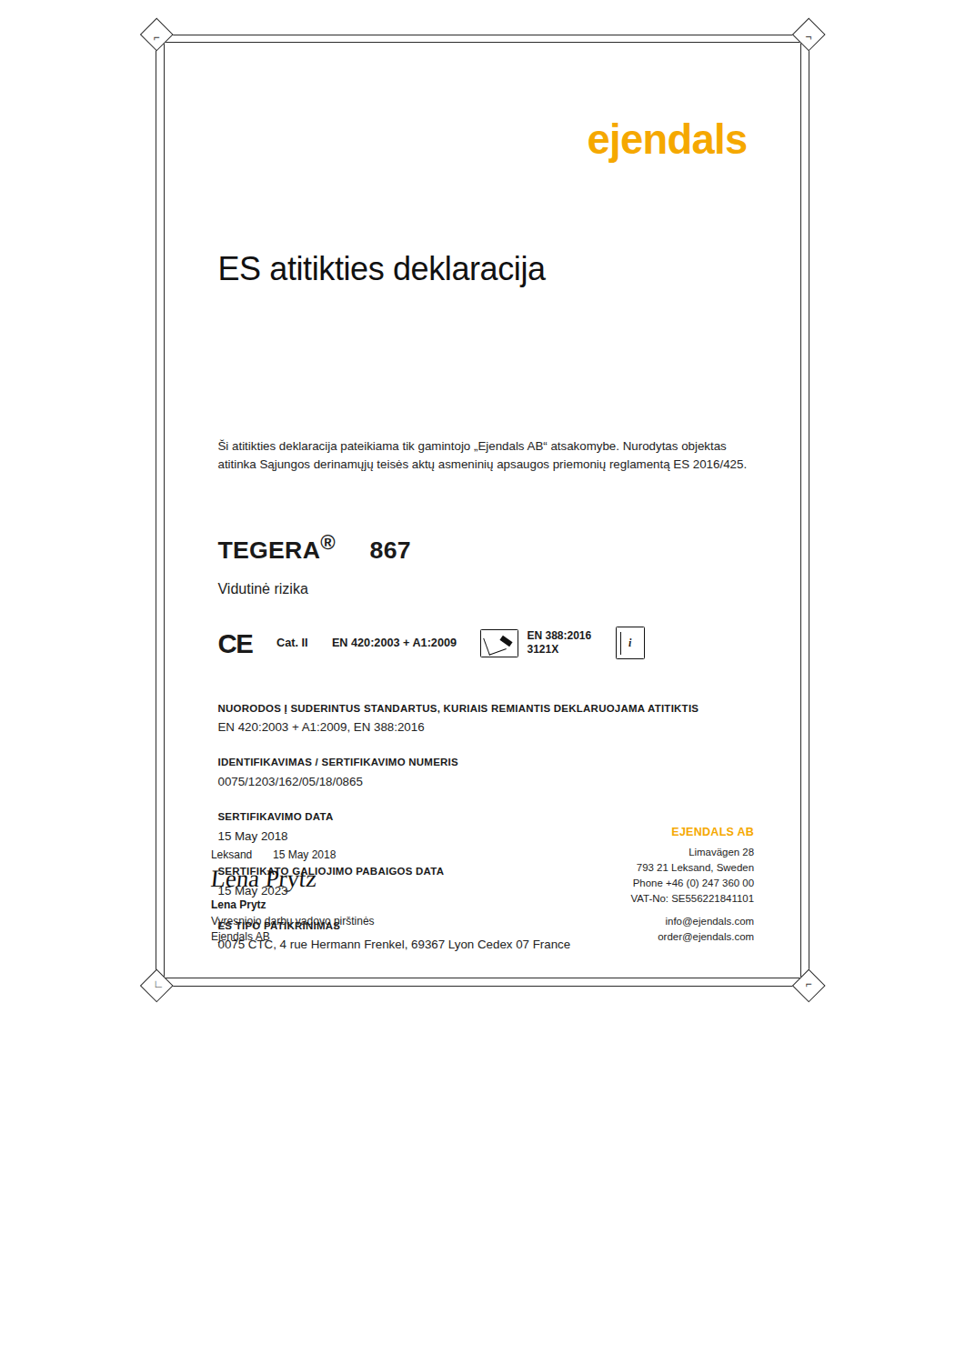⌐
¬
∟
⌐
ejendals
ES atitikties deklaracija
Ši atitikties deklaracija pateikiama tik gamintojo „Ejendals AB“ atsakomybe. Nurodytas objektas atitinka Sąjungos derinamųjų teisės aktų asmeninių apsaugos priemonių reglamentą ES 2016/425.
TEGERA®867
Vidutinė rizika
CE Cat. II EN 420:2003 + A1:2009 EN 388:2016
3121X i
Nuorodos į suderintus standartus, kuriais remiantis deklaruojama atitiktis
EN 420:2003 + A1:2009, EN 388:2016
Identifikavimas / sertifikavimo numeris
0075/1203/162/05/18/0865
Sertifikavimo data
15 May 2018
Sertifikato galiojimo pabaigos data
15 May 2023
ES tipo patikrinimas
0075 CTC, 4 rue Hermann Frenkel, 69367 Lyon Cedex 07 France
Leksand 15 May 2018
Lena Prytz
Lena Prytz
Vyresniojo darbų vadovo pirštinės
Ejendals AB
EJENDALS AB
Limavägen 28
793 21 Leksand, Sweden
Phone +46 (0) 247 360 00
VAT-No: SE556221841101
info@ejendals.com
order@ejendals.com